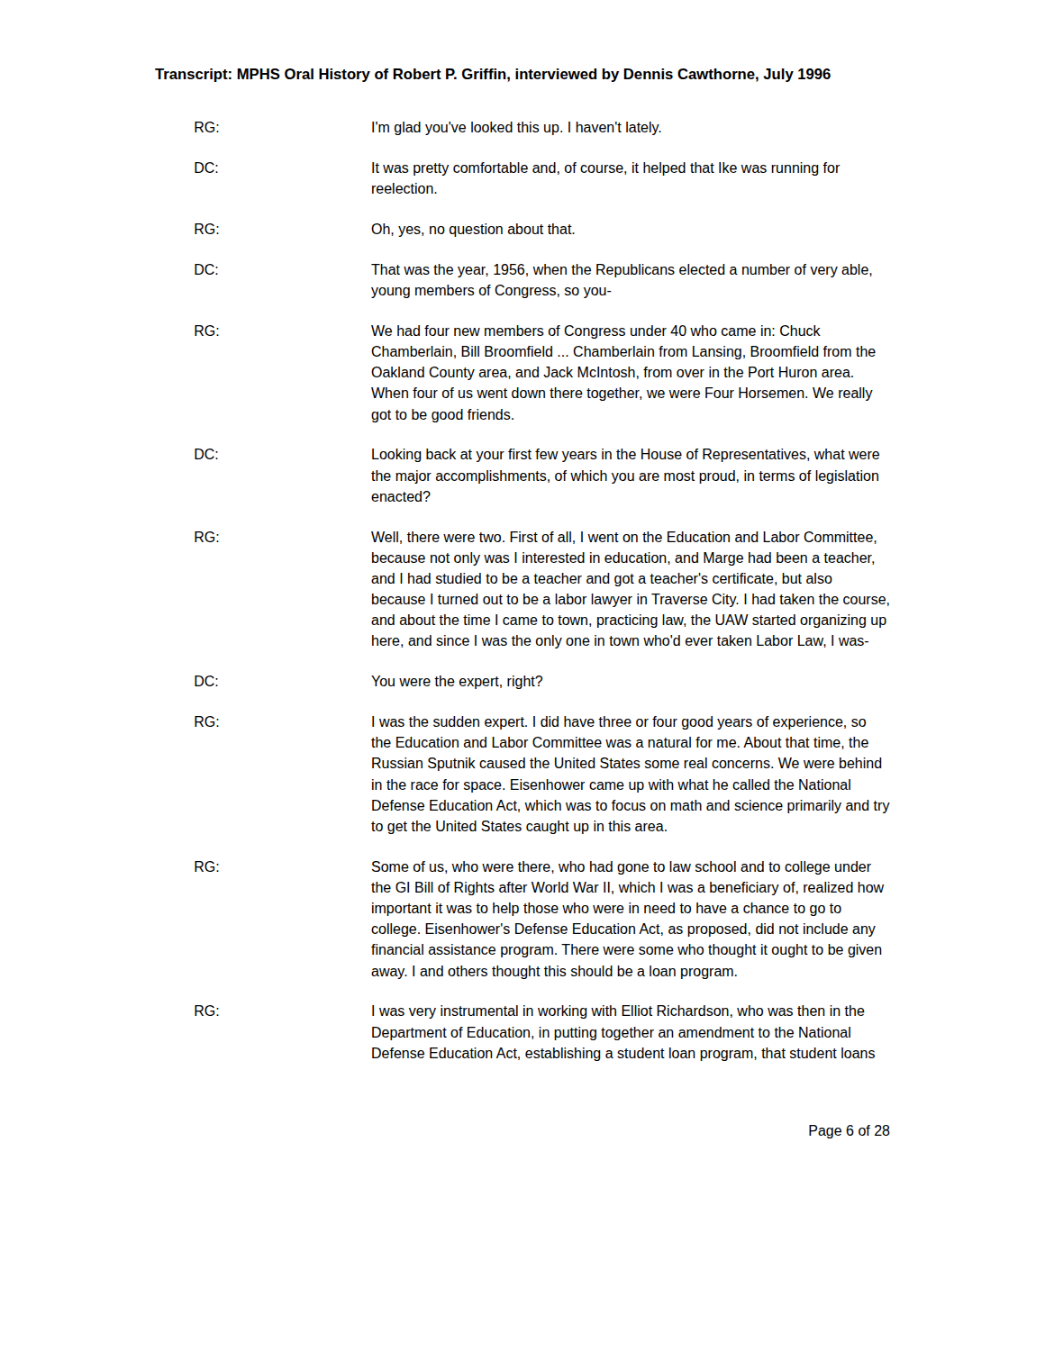Transcript: MPHS Oral History of Robert P. Griffin, interviewed by Dennis Cawthorne, July 1996
| RG: | I'm glad you've looked this up. I haven't lately. |
| DC: | It was pretty comfortable and, of course, it helped that Ike was running for reelection. |
| RG: | Oh, yes, no question about that. |
| DC: | That was the year, 1956, when the Republicans elected a number of very able, young members of Congress, so you- |
| RG: | We had four new members of Congress under 40 who came in: Chuck Chamberlain, Bill Broomfield ... Chamberlain from Lansing, Broomfield from the Oakland County area, and Jack McIntosh, from over in the Port Huron area. When four of us went down there together, we were Four Horsemen. We really got to be good friends. |
| DC: | Looking back at your first few years in the House of Representatives, what were the major accomplishments, of which you are most proud, in terms of legislation enacted? |
| RG: | Well, there were two. First of all, I went on the Education and Labor Committee, because not only was I interested in education, and Marge had been a teacher, and I had studied to be a teacher and got a teacher's certificate, but also because I turned out to be a labor lawyer in Traverse City. I had taken the course, and about the time I came to town, practicing law, the UAW started organizing up here, and since I was the only one in town who'd ever taken Labor Law, I was- |
| DC: | You were the expert, right? |
| RG: | I was the sudden expert. I did have three or four good years of experience, so the Education and Labor Committee was a natural for me. About that time, the Russian Sputnik caused the United States some real concerns. We were behind in the race for space. Eisenhower came up with what he called the National Defense Education Act, which was to focus on math and science primarily and try to get the United States caught up in this area. |
| RG: | Some of us, who were there, who had gone to law school and to college under the GI Bill of Rights after World War II, which I was a beneficiary of, realized how important it was to help those who were in need to have a chance to go to college. Eisenhower's Defense Education Act, as proposed, did not include any financial assistance program. There were some who thought it ought to be given away. I and others thought this should be a loan program. |
| RG: | I was very instrumental in working with Elliot Richardson, who was then in the Department of Education, in putting together an amendment to the National Defense Education Act, establishing a student loan program, that student loans |
Page 6 of 28